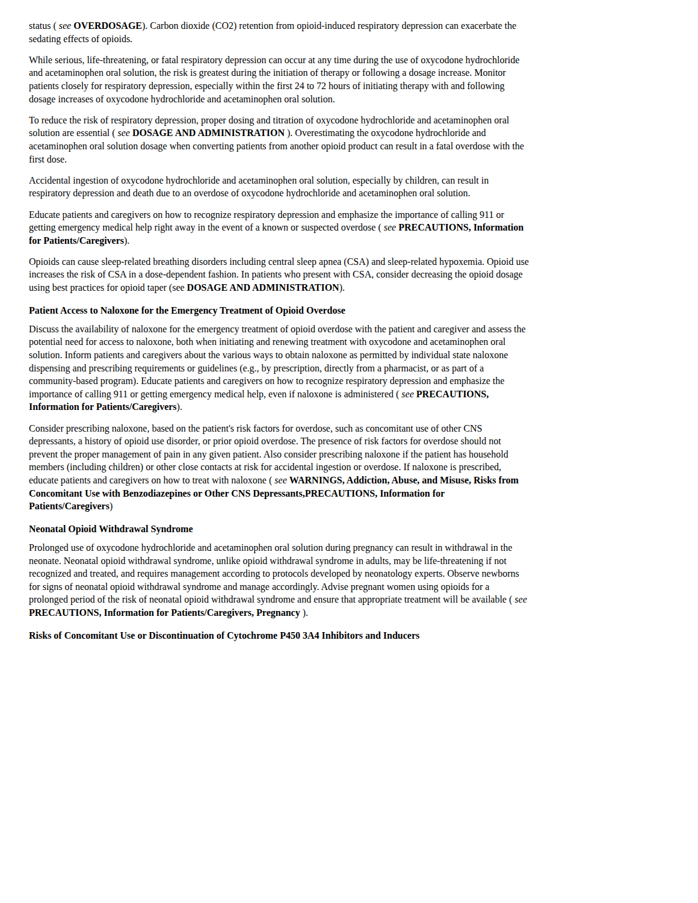status ( see OVERDOSAGE). Carbon dioxide (CO2) retention from opioid-induced respiratory depression can exacerbate the sedating effects of opioids.
While serious, life-threatening, or fatal respiratory depression can occur at any time during the use of oxycodone hydrochloride and acetaminophen oral solution, the risk is greatest during the initiation of therapy or following a dosage increase. Monitor patients closely for respiratory depression, especially within the first 24 to 72 hours of initiating therapy with and following dosage increases of oxycodone hydrochloride and acetaminophen oral solution.
To reduce the risk of respiratory depression, proper dosing and titration of oxycodone hydrochloride and acetaminophen oral solution are essential ( see DOSAGE AND ADMINISTRATION ). Overestimating the oxycodone hydrochloride and acetaminophen oral solution dosage when converting patients from another opioid product can result in a fatal overdose with the first dose.
Accidental ingestion of oxycodone hydrochloride and acetaminophen oral solution, especially by children, can result in respiratory depression and death due to an overdose of oxycodone hydrochloride and acetaminophen oral solution.
Educate patients and caregivers on how to recognize respiratory depression and emphasize the importance of calling 911 or getting emergency medical help right away in the event of a known or suspected overdose ( see PRECAUTIONS, Information for Patients/Caregivers).
Opioids can cause sleep-related breathing disorders including central sleep apnea (CSA) and sleep-related hypoxemia. Opioid use increases the risk of CSA in a dose-dependent fashion. In patients who present with CSA, consider decreasing the opioid dosage using best practices for opioid taper (see DOSAGE AND ADMINISTRATION).
Patient Access to Naloxone for the Emergency Treatment of Opioid Overdose
Discuss the availability of naloxone for the emergency treatment of opioid overdose with the patient and caregiver and assess the potential need for access to naloxone, both when initiating and renewing treatment with oxycodone and acetaminophen oral solution. Inform patients and caregivers about the various ways to obtain naloxone as permitted by individual state naloxone dispensing and prescribing requirements or guidelines (e.g., by prescription, directly from a pharmacist, or as part of a community-based program). Educate patients and caregivers on how to recognize respiratory depression and emphasize the importance of calling 911 or getting emergency medical help, even if naloxone is administered ( see PRECAUTIONS, Information for Patients/Caregivers).
Consider prescribing naloxone, based on the patient's risk factors for overdose, such as concomitant use of other CNS depressants, a history of opioid use disorder, or prior opioid overdose. The presence of risk factors for overdose should not prevent the proper management of pain in any given patient. Also consider prescribing naloxone if the patient has household members (including children) or other close contacts at risk for accidental ingestion or overdose. If naloxone is prescribed, educate patients and caregivers on how to treat with naloxone ( see WARNINGS, Addiction, Abuse, and Misuse, Risks from Concomitant Use with Benzodiazepines or Other CNS Depressants,PRECAUTIONS, Information for Patients/Caregivers)
Neonatal Opioid Withdrawal Syndrome
Prolonged use of oxycodone hydrochloride and acetaminophen oral solution during pregnancy can result in withdrawal in the neonate. Neonatal opioid withdrawal syndrome, unlike opioid withdrawal syndrome in adults, may be life-threatening if not recognized and treated, and requires management according to protocols developed by neonatology experts. Observe newborns for signs of neonatal opioid withdrawal syndrome and manage accordingly. Advise pregnant women using opioids for a prolonged period of the risk of neonatal opioid withdrawal syndrome and ensure that appropriate treatment will be available ( see PRECAUTIONS, Information for Patients/Caregivers, Pregnancy ).
Risks of Concomitant Use or Discontinuation of Cytochrome P450 3A4 Inhibitors and Inducers